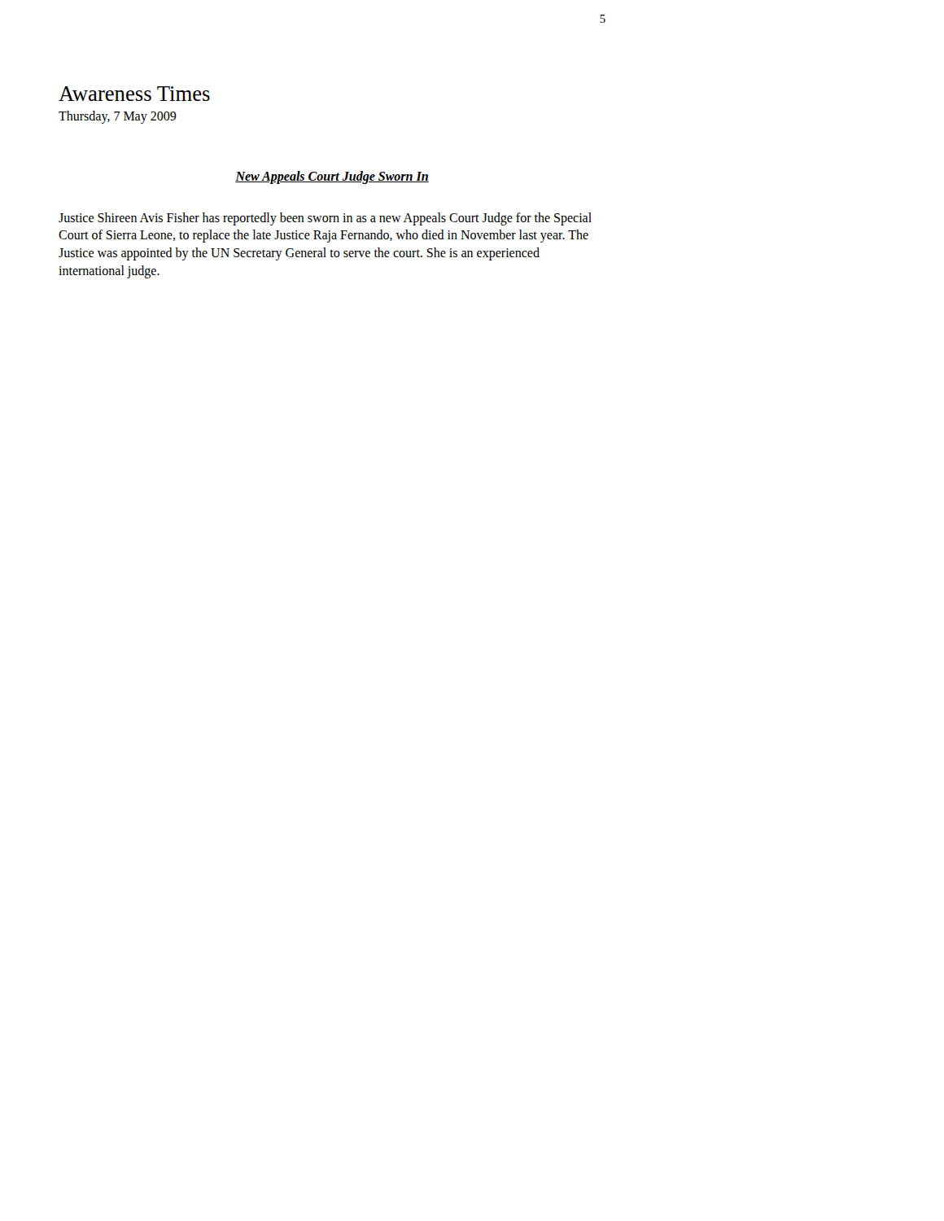5
Awareness Times
Thursday, 7 May 2009
New Appeals Court Judge Sworn In
Justice Shireen Avis Fisher has reportedly been sworn in as a new Appeals Court Judge for the Special Court of Sierra Leone, to replace the late Justice Raja Fernando, who died in November last year. The Justice was appointed by the UN Secretary General to serve the court. She is an experienced international judge.